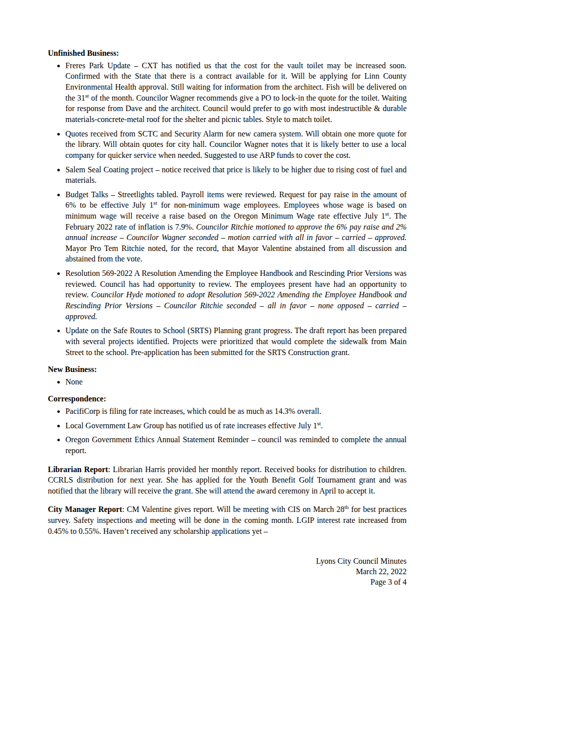Unfinished Business:
Freres Park Update – CXT has notified us that the cost for the vault toilet may be increased soon. Confirmed with the State that there is a contract available for it. Will be applying for Linn County Environmental Health approval. Still waiting for information from the architect. Fish will be delivered on the 31st of the month. Councilor Wagner recommends give a PO to lock-in the quote for the toilet. Waiting for response from Dave and the architect. Council would prefer to go with most indestructible & durable materials-concrete-metal roof for the shelter and picnic tables. Style to match toilet.
Quotes received from SCTC and Security Alarm for new camera system. Will obtain one more quote for the library. Will obtain quotes for city hall. Councilor Wagner notes that it is likely better to use a local company for quicker service when needed. Suggested to use ARP funds to cover the cost.
Salem Seal Coating project – notice received that price is likely to be higher due to rising cost of fuel and materials.
Budget Talks – Streetlights tabled. Payroll items were reviewed. Request for pay raise in the amount of 6% to be effective July 1st for non-minimum wage employees. Employees whose wage is based on minimum wage will receive a raise based on the Oregon Minimum Wage rate effective July 1st. The February 2022 rate of inflation is 7.9%. Councilor Ritchie motioned to approve the 6% pay raise and 2% annual increase – Councilor Wagner seconded – motion carried with all in favor – carried – approved. Mayor Pro Tem Ritchie noted, for the record, that Mayor Valentine abstained from all discussion and abstained from the vote.
Resolution 569-2022 A Resolution Amending the Employee Handbook and Rescinding Prior Versions was reviewed. Council has had opportunity to review. The employees present have had an opportunity to review. Councilor Hyde motioned to adopt Resolution 569-2022 Amending the Employee Handbook and Rescinding Prior Versions – Councilor Ritchie seconded – all in favor – none opposed – carried – approved.
Update on the Safe Routes to School (SRTS) Planning grant progress. The draft report has been prepared with several projects identified. Projects were prioritized that would complete the sidewalk from Main Street to the school. Pre-application has been submitted for the SRTS Construction grant.
New Business:
None
Correspondence:
PacifiCorp is filing for rate increases, which could be as much as 14.3% overall.
Local Government Law Group has notified us of rate increases effective July 1st.
Oregon Government Ethics Annual Statement Reminder – council was reminded to complete the annual report.
Librarian Report: Librarian Harris provided her monthly report. Received books for distribution to children. CCRLS distribution for next year. She has applied for the Youth Benefit Golf Tournament grant and was notified that the library will receive the grant. She will attend the award ceremony in April to accept it.
City Manager Report: CM Valentine gives report. Will be meeting with CIS on March 28th for best practices survey. Safety inspections and meeting will be done in the coming month. LGIP interest rate increased from 0.45% to 0.55%. Haven’t received any scholarship applications yet –
Lyons City Council Minutes
March 22, 2022
Page 3 of 4